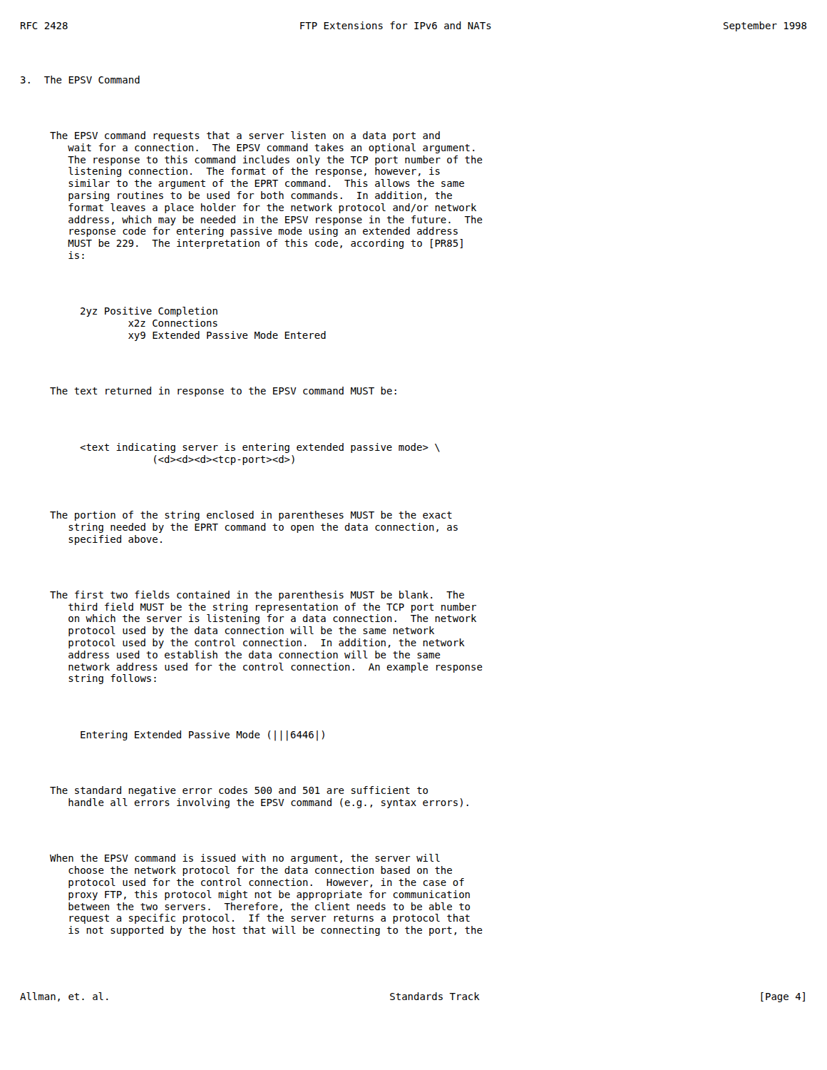RFC 2428 FTP Extensions for IPv6 and NATs September 1998
3. The EPSV Command
The EPSV command requests that a server listen on a data port and wait for a connection. The EPSV command takes an optional argument. The response to this command includes only the TCP port number of the listening connection. The format of the response, however, is similar to the argument of the EPRT command. This allows the same parsing routines to be used for both commands. In addition, the format leaves a place holder for the network protocol and/or network address, which may be needed in the EPSV response in the future. The response code for entering passive mode using an extended address MUST be 229. The interpretation of this code, according to [PR85] is:
2yz Positive Completion x2z Connections xy9 Extended Passive Mode Entered
The text returned in response to the EPSV command MUST be:
<text indicating server is entering extended passive mode> \ (<d><d><d><tcp-port><d>)
The portion of the string enclosed in parentheses MUST be the exact string needed by the EPRT command to open the data connection, as specified above.
The first two fields contained in the parenthesis MUST be blank. The third field MUST be the string representation of the TCP port number on which the server is listening for a data connection. The network protocol used by the data connection will be the same network protocol used by the control connection. In addition, the network address used to establish the data connection will be the same network address used for the control connection. An example response string follows:
Entering Extended Passive Mode (|||6446|)
The standard negative error codes 500 and 501 are sufficient to handle all errors involving the EPSV command (e.g., syntax errors).
When the EPSV command is issued with no argument, the server will choose the network protocol for the data connection based on the protocol used for the control connection. However, in the case of proxy FTP, this protocol might not be appropriate for communication between the two servers. Therefore, the client needs to be able to request a specific protocol. If the server returns a protocol that is not supported by the host that will be connecting to the port, the
Allman, et. al. Standards Track[Page 4]